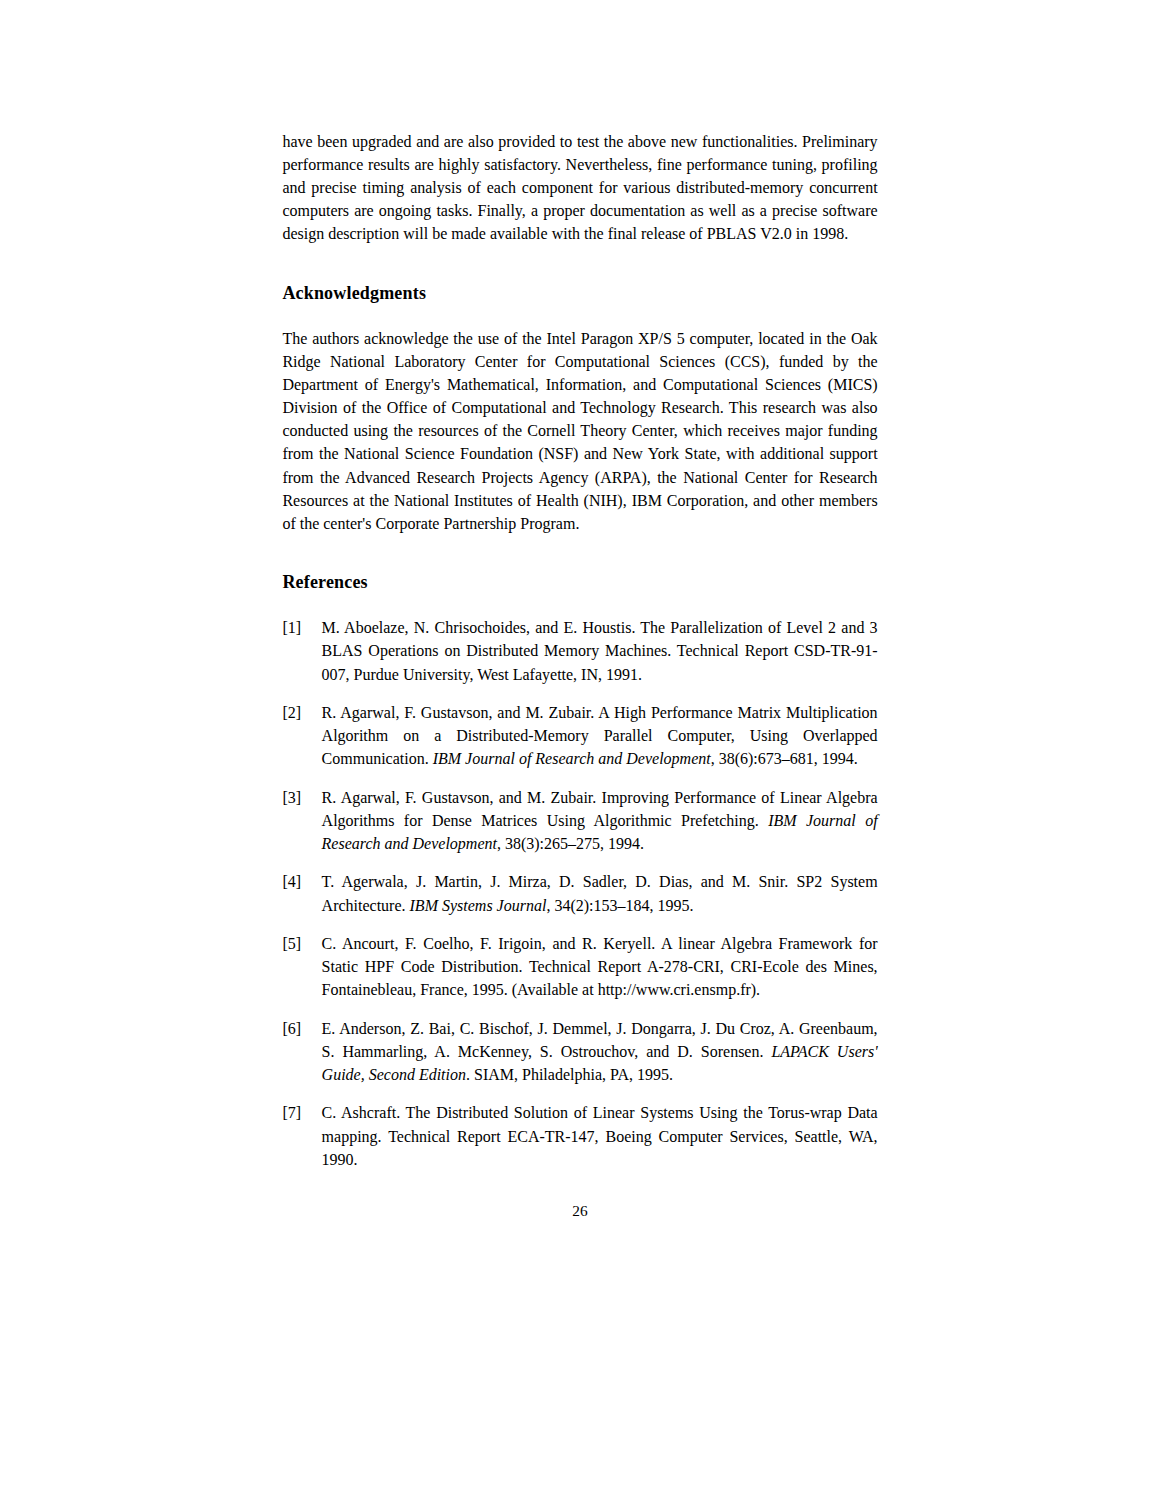have been upgraded and are also provided to test the above new functionalities. Preliminary performance results are highly satisfactory. Nevertheless, fine performance tuning, profiling and precise timing analysis of each component for various distributed-memory concurrent computers are ongoing tasks. Finally, a proper documentation as well as a precise software design description will be made available with the final release of PBLAS V2.0 in 1998.
Acknowledgments
The authors acknowledge the use of the Intel Paragon XP/S 5 computer, located in the Oak Ridge National Laboratory Center for Computational Sciences (CCS), funded by the Department of Energy's Mathematical, Information, and Computational Sciences (MICS) Division of the Office of Computational and Technology Research. This research was also conducted using the resources of the Cornell Theory Center, which receives major funding from the National Science Foundation (NSF) and New York State, with additional support from the Advanced Research Projects Agency (ARPA), the National Center for Research Resources at the National Institutes of Health (NIH), IBM Corporation, and other members of the center's Corporate Partnership Program.
References
[1] M. Aboelaze, N. Chrisochoides, and E. Houstis. The Parallelization of Level 2 and 3 BLAS Operations on Distributed Memory Machines. Technical Report CSD-TR-91-007, Purdue University, West Lafayette, IN, 1991.
[2] R. Agarwal, F. Gustavson, and M. Zubair. A High Performance Matrix Multiplication Algorithm on a Distributed-Memory Parallel Computer, Using Overlapped Communication. IBM Journal of Research and Development, 38(6):673–681, 1994.
[3] R. Agarwal, F. Gustavson, and M. Zubair. Improving Performance of Linear Algebra Algorithms for Dense Matrices Using Algorithmic Prefetching. IBM Journal of Research and Development, 38(3):265–275, 1994.
[4] T. Agerwala, J. Martin, J. Mirza, D. Sadler, D. Dias, and M. Snir. SP2 System Architecture. IBM Systems Journal, 34(2):153–184, 1995.
[5] C. Ancourt, F. Coelho, F. Irigoin, and R. Keryell. A linear Algebra Framework for Static HPF Code Distribution. Technical Report A-278-CRI, CRI-Ecole des Mines, Fontainebleau, France, 1995. (Available at http://www.cri.ensmp.fr).
[6] E. Anderson, Z. Bai, C. Bischof, J. Demmel, J. Dongarra, J. Du Croz, A. Greenbaum, S. Hammarling, A. McKenney, S. Ostrouchov, and D. Sorensen. LAPACK Users' Guide, Second Edition. SIAM, Philadelphia, PA, 1995.
[7] C. Ashcraft. The Distributed Solution of Linear Systems Using the Torus-wrap Data mapping. Technical Report ECA-TR-147, Boeing Computer Services, Seattle, WA, 1990.
26